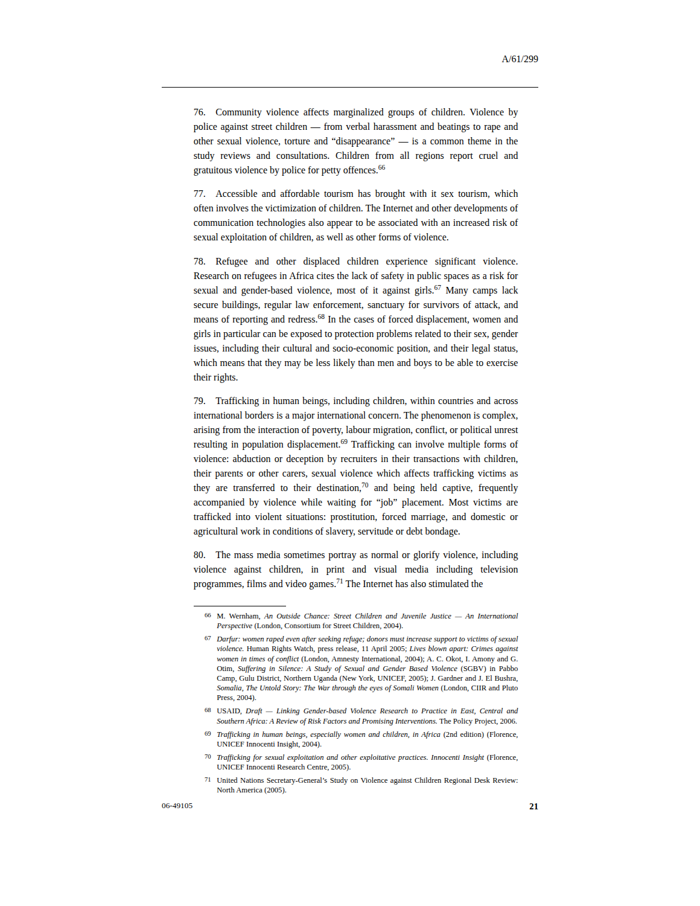A/61/299
76. Community violence affects marginalized groups of children. Violence by police against street children — from verbal harassment and beatings to rape and other sexual violence, torture and “disappearance” — is a common theme in the study reviews and consultations. Children from all regions report cruel and gratuitous violence by police for petty offences.66
77. Accessible and affordable tourism has brought with it sex tourism, which often involves the victimization of children. The Internet and other developments of communication technologies also appear to be associated with an increased risk of sexual exploitation of children, as well as other forms of violence.
78. Refugee and other displaced children experience significant violence. Research on refugees in Africa cites the lack of safety in public spaces as a risk for sexual and gender-based violence, most of it against girls.67 Many camps lack secure buildings, regular law enforcement, sanctuary for survivors of attack, and means of reporting and redress.68 In the cases of forced displacement, women and girls in particular can be exposed to protection problems related to their sex, gender issues, including their cultural and socio-economic position, and their legal status, which means that they may be less likely than men and boys to be able to exercise their rights.
79. Trafficking in human beings, including children, within countries and across international borders is a major international concern. The phenomenon is complex, arising from the interaction of poverty, labour migration, conflict, or political unrest resulting in population displacement.69 Trafficking can involve multiple forms of violence: abduction or deception by recruiters in their transactions with children, their parents or other carers, sexual violence which affects trafficking victims as they are transferred to their destination,70 and being held captive, frequently accompanied by violence while waiting for “job” placement. Most victims are trafficked into violent situations: prostitution, forced marriage, and domestic or agricultural work in conditions of slavery, servitude or debt bondage.
80. The mass media sometimes portray as normal or glorify violence, including violence against children, in print and visual media including television programmes, films and video games.71 The Internet has also stimulated the
66
M. Wernham, An Outside Chance: Street Children and Juvenile Justice — An International Perspective (London, Consortium for Street Children, 2004).
67
Darfur: women raped even after seeking refuge; donors must increase support to victims of sexual violence. Human Rights Watch, press release, 11 April 2005; Lives blown apart: Crimes against women in times of conflict (London, Amnesty International, 2004); A. C. Okot, I. Amony and G. Otim, Suffering in Silence: A Study of Sexual and Gender Based Violence (SGBV) in Pabbo Camp, Gulu District, Northern Uganda (New York, UNICEF, 2005); J. Gardner and J. El Bushra, Somalia, The Untold Story: The War through the eyes of Somali Women (London, CIIR and Pluto Press, 2004).
68
USAID, Draft — Linking Gender-based Violence Research to Practice in East, Central and Southern Africa: A Review of Risk Factors and Promising Interventions. The Policy Project, 2006.
69
Trafficking in human beings, especially women and children, in Africa (2nd edition) (Florence, UNICEF Innocenti Insight, 2004).
70
Trafficking for sexual exploitation and other exploitative practices. Innocenti Insight (Florence, UNICEF Innocenti Research Centre, 2005).
71
United Nations Secretary-General’s Study on Violence against Children Regional Desk Review: North America (2005).
06-49105 21